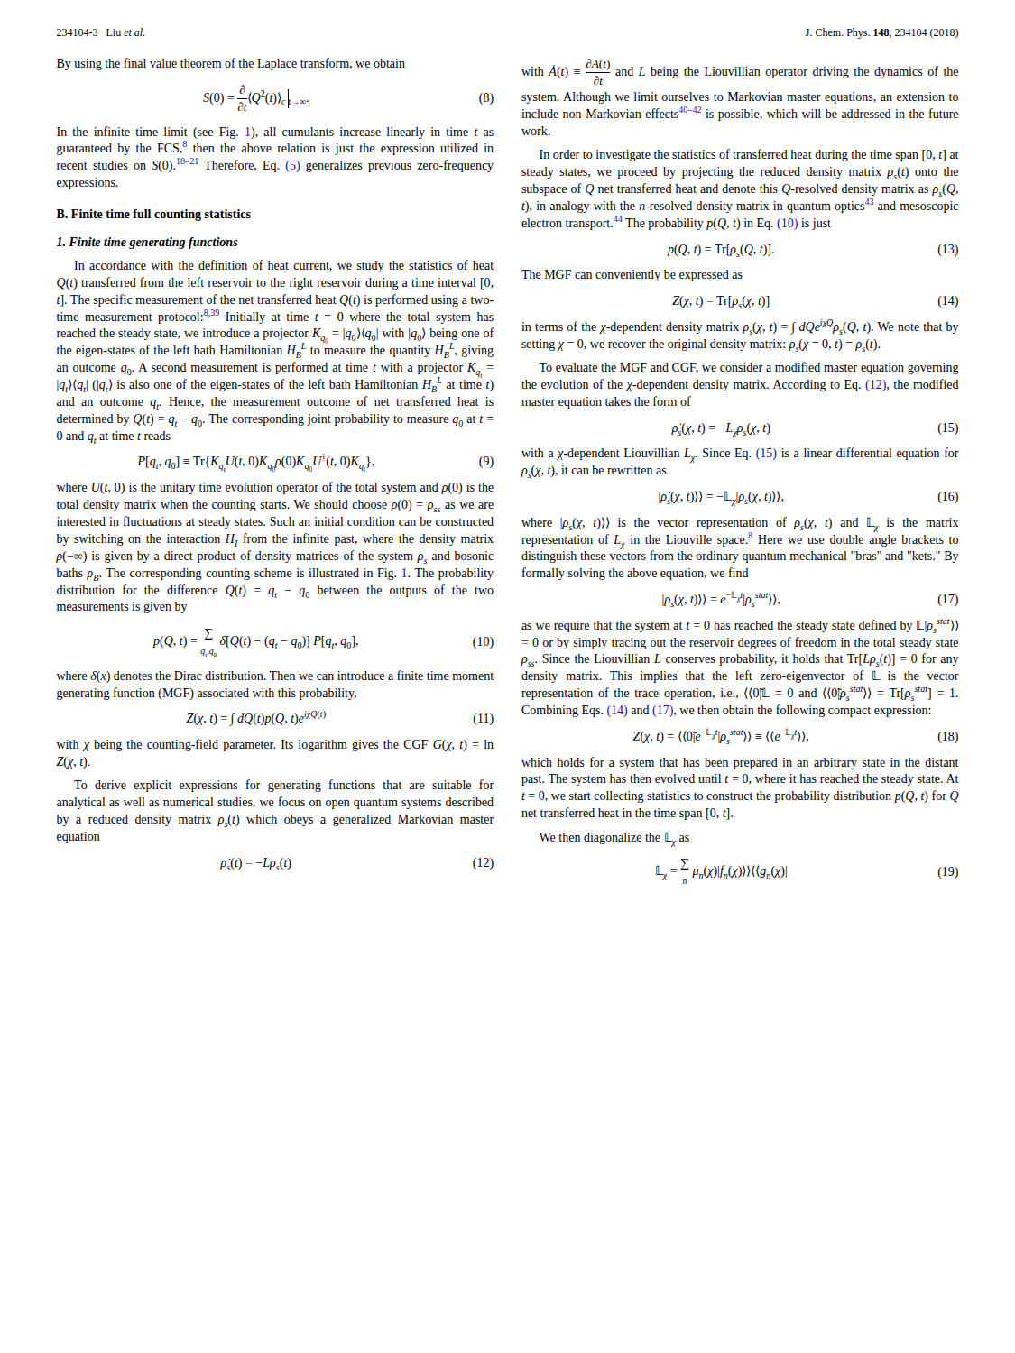234104-3 Liu et al.
J. Chem. Phys. 148, 234104 (2018)
By using the final value theorem of the Laplace transform, we obtain
S(0) = ∂∂t⟨Q2(t)⟩ct→∞.
(8)
In the infinite time limit (see Fig. 1), all cumulants increase linearly in time t as guaranteed by the FCS,8 then the above relation is just the expression utilized in recent studies on S(0).18–21 Therefore, Eq. (5) generalizes previous zero-frequency expressions.
B. Finite time full counting statistics
1. Finite time generating functions
In accordance with the definition of heat current, we study the statistics of heat Q(t) transferred from the left reservoir to the right reservoir during a time interval [0, t]. The specific measurement of the net transferred heat Q(t) is performed using a two-time measurement protocol:8,39 Initially at time t = 0 where the total system has reached the steady state, we introduce a projector Kq0 = |q0⟩⟨q0| with |q0⟩ being one of the eigen-states of the left bath Hamiltonian HBL to measure the quantity HBL, giving an outcome q0. A second measurement is performed at time t with a projector Kqt = |qt⟩⟨qt| (|qt⟩ is also one of the eigen-states of the left bath Hamiltonian HBL at time t) and an outcome qt. Hence, the measurement outcome of net transferred heat is determined by Q(t) = qt − q0. The corresponding joint probability to measure q0 at t = 0 and qt at time t reads
P[qt, q0] ≡ Tr{KqtU(t, 0)Kq0ρ(0)Kq0U†(t, 0)Kqt},
(9)
where U(t, 0) is the unitary time evolution operator of the total system and ρ(0) is the total density matrix when the counting starts. We should choose ρ(0) = ρss as we are interested in fluctuations at steady states. Such an initial condition can be constructed by switching on the interaction HI from the infinite past, where the density matrix ρ(−∞) is given by a direct product of density matrices of the system ρs and bosonic baths ρB. The corresponding counting scheme is illustrated in Fig. 1. The probability distribution for the difference Q(t) = qt − q0 between the outputs of the two measurements is given by
p(Q, t) = ∑
qt,q0 δ[Q(t) − (qt − q0)] P[qt, q0],
(10)
where δ(x) denotes the Dirac distribution. Then we can introduce a finite time moment generating function (MGF) associated with this probability,
Z(χ, t) = ∫ dQ(t)p(Q, t)eiχQ(t)
(11)
with χ being the counting-field parameter. Its logarithm gives the CGF G(χ, t) = ln Z(χ, t).
To derive explicit expressions for generating functions that are suitable for analytical as well as numerical studies, we focus on open quantum systems described by a reduced density matrix ρs(t) which obeys a generalized Markovian master equation
ρ̇s(t) = −Lρs(t)
(12)
with Ȧ(t) ≡ ∂A(t)∂t and L being the Liouvillian operator driving the dynamics of the system. Although we limit ourselves to Markovian master equations, an extension to include non-Markovian effects40–42 is possible, which will be addressed in the future work.
In order to investigate the statistics of transferred heat during the time span [0, t] at steady states, we proceed by projecting the reduced density matrix ρs(t) onto the subspace of Q net transferred heat and denote this Q-resolved density matrix as ρs(Q, t), in analogy with the n-resolved density matrix in quantum optics43 and mesoscopic electron transport.44 The probability p(Q, t) in Eq. (10) is just
p(Q, t) = Tr[ρs(Q, t)].
(13)
The MGF can conveniently be expressed as
Z(χ, t) = Tr[ρs(χ, t)]
(14)
in terms of the χ-dependent density matrix ρs(χ, t) = ∫ dQeiχQρs(Q, t). We note that by setting χ = 0, we recover the original density matrix: ρs(χ = 0, t) = ρs(t).
To evaluate the MGF and CGF, we consider a modified master equation governing the evolution of the χ-dependent density matrix. According to Eq. (12), the modified master equation takes the form of
ρ̇s(χ, t) = −Lχρs(χ, t)
(15)
with a χ-dependent Liouvillian Lχ. Since Eq. (15) is a linear differential equation for ρs(χ, t), it can be rewritten as
|ρ̇s(χ, t)⟩⟩ = −𝕃χ|ρs(χ, t)⟩⟩,
(16)
where |ρs(χ, t)⟩⟩ is the vector representation of ρs(χ, t) and 𝕃χ is the matrix representation of Lχ in the Liouville space.8 Here we use double angle brackets to distinguish these vectors from the ordinary quantum mechanical "bras" and "kets." By formally solving the above equation, we find
|ρs(χ, t)⟩⟩ = e−𝕃χt|ρsstat⟩⟩,
(17)
as we require that the system at t = 0 has reached the steady state defined by 𝕃|ρsstat⟩⟩ = 0 or by simply tracing out the reservoir degrees of freedom in the total steady state ρss. Since the Liouvillian L conserves probability, it holds that Tr[Lρs(t)] = 0 for any density matrix. This implies that the left zero-eigenvector of 𝕃 is the vector representation of the trace operation, i.e., ⟨⟨0̃|𝕃 = 0 and ⟨⟨0̃|ρsstat⟩⟩ = Tr[ρsstat] = 1. Combining Eqs. (14) and (17), we then obtain the following compact expression:
Z(χ, t) = ⟨⟨0̃|e−𝕃χt|ρsstat⟩⟩ ≡ ⟨⟨e−𝕃χt⟩⟩,
(18)
which holds for a system that has been prepared in an arbitrary state in the distant past. The system has then evolved until t = 0, where it has reached the steady state. At t = 0, we start collecting statistics to construct the probability distribution p(Q, t) for Q net transferred heat in the time span [0, t].
We then diagonalize the 𝕃χ as
𝕃χ = ∑
n μn(χ)|fn(χ)⟩⟩⟨⟨gn(χ)|
(19)